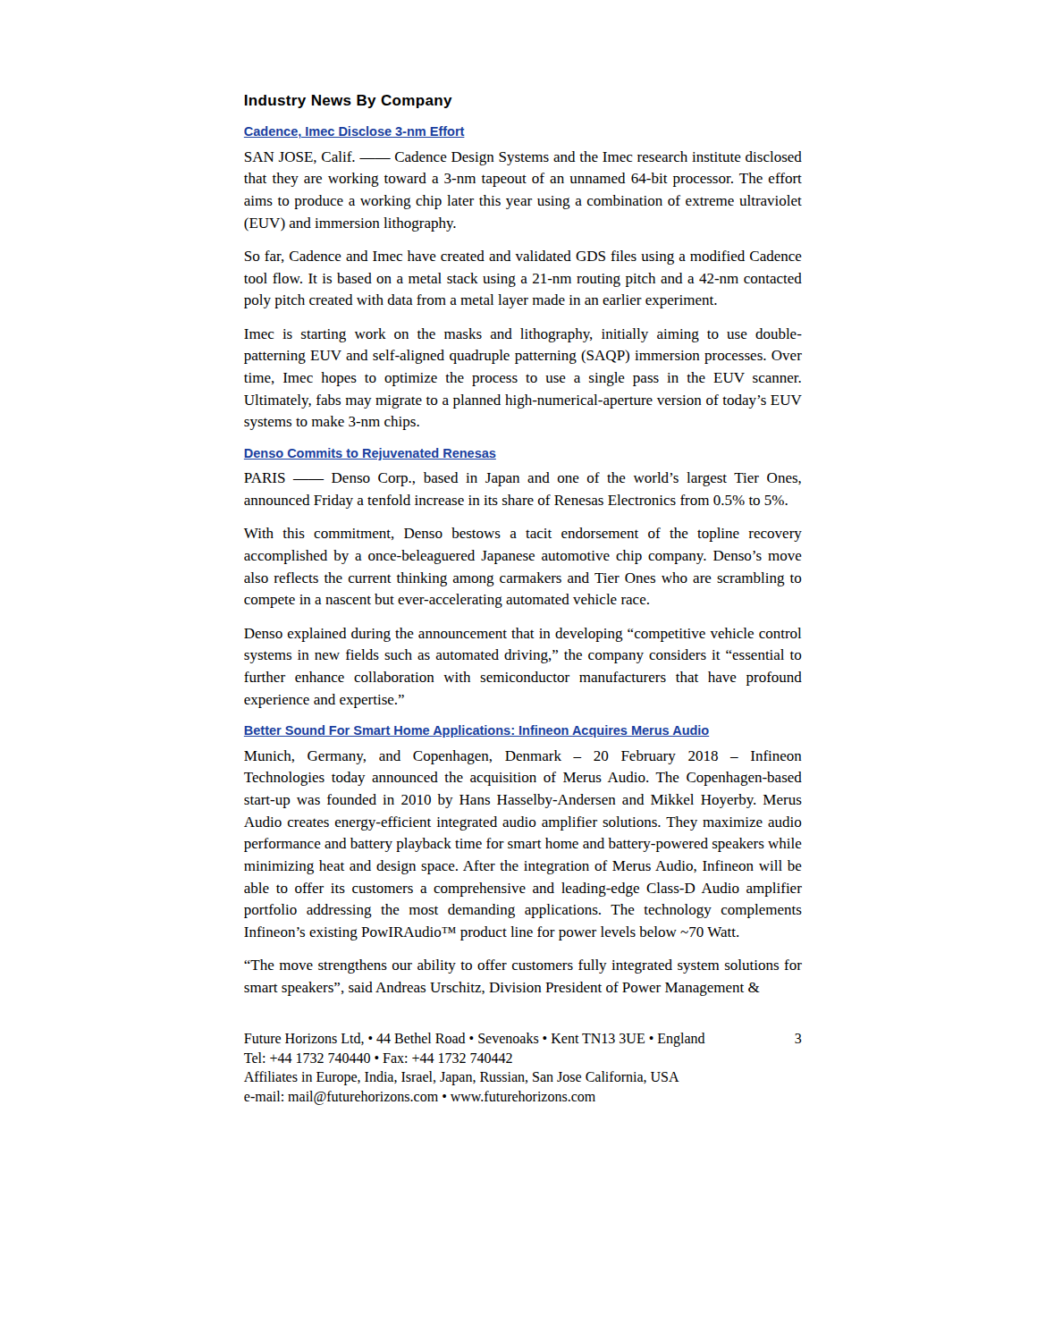Industry News By Company
Cadence, Imec Disclose 3-nm Effort
SAN JOSE, Calif. —— Cadence Design Systems and the Imec research institute disclosed that they are working toward a 3-nm tapeout of an unnamed 64-bit processor. The effort aims to produce a working chip later this year using a combination of extreme ultraviolet (EUV) and immersion lithography.
So far, Cadence and Imec have created and validated GDS files using a modified Cadence tool flow. It is based on a metal stack using a 21-nm routing pitch and a 42-nm contacted poly pitch created with data from a metal layer made in an earlier experiment.
Imec is starting work on the masks and lithography, initially aiming to use double-patterning EUV and self-aligned quadruple patterning (SAQP) immersion processes. Over time, Imec hopes to optimize the process to use a single pass in the EUV scanner. Ultimately, fabs may migrate to a planned high-numerical-aperture version of today’s EUV systems to make 3-nm chips.
Denso Commits to Rejuvenated Renesas
PARIS —— Denso Corp., based in Japan and one of the world’s largest Tier Ones, announced Friday a tenfold increase in its share of Renesas Electronics from 0.5% to 5%.
With this commitment, Denso bestows a tacit endorsement of the topline recovery accomplished by a once-beleaguered Japanese automotive chip company. Denso’s move also reflects the current thinking among carmakers and Tier Ones who are scrambling to compete in a nascent but ever-accelerating automated vehicle race.
Denso explained during the announcement that in developing “competitive vehicle control systems in new fields such as automated driving,” the company considers it “essential to further enhance collaboration with semiconductor manufacturers that have profound experience and expertise.”
Better Sound For Smart Home Applications: Infineon Acquires Merus Audio
Munich, Germany, and Copenhagen, Denmark – 20 February 2018 – Infineon Technologies today announced the acquisition of Merus Audio. The Copenhagen-based start-up was founded in 2010 by Hans Hasselby-Andersen and Mikkel Hoyerby. Merus Audio creates energy-efficient integrated audio amplifier solutions. They maximize audio performance and battery playback time for smart home and battery-powered speakers while minimizing heat and design space. After the integration of Merus Audio, Infineon will be able to offer its customers a comprehensive and leading-edge Class-D Audio amplifier portfolio addressing the most demanding applications. The technology complements Infineon’s existing PowIRAudio™ product line for power levels below ~70 Watt.
“The move strengthens our ability to offer customers fully integrated system solutions for smart speakers”, said Andreas Urschitz, Division President of Power Management &
3 Future Horizons Ltd, • 44 Bethel Road • Sevenoaks • Kent TN13 3UE • England Tel: +44 1732 740440 • Fax: +44 1732 740442 Affiliates in Europe, India, Israel, Japan, Russian, San Jose California, USA e-mail: mail@futurehorizons.com • www.futurehorizons.com